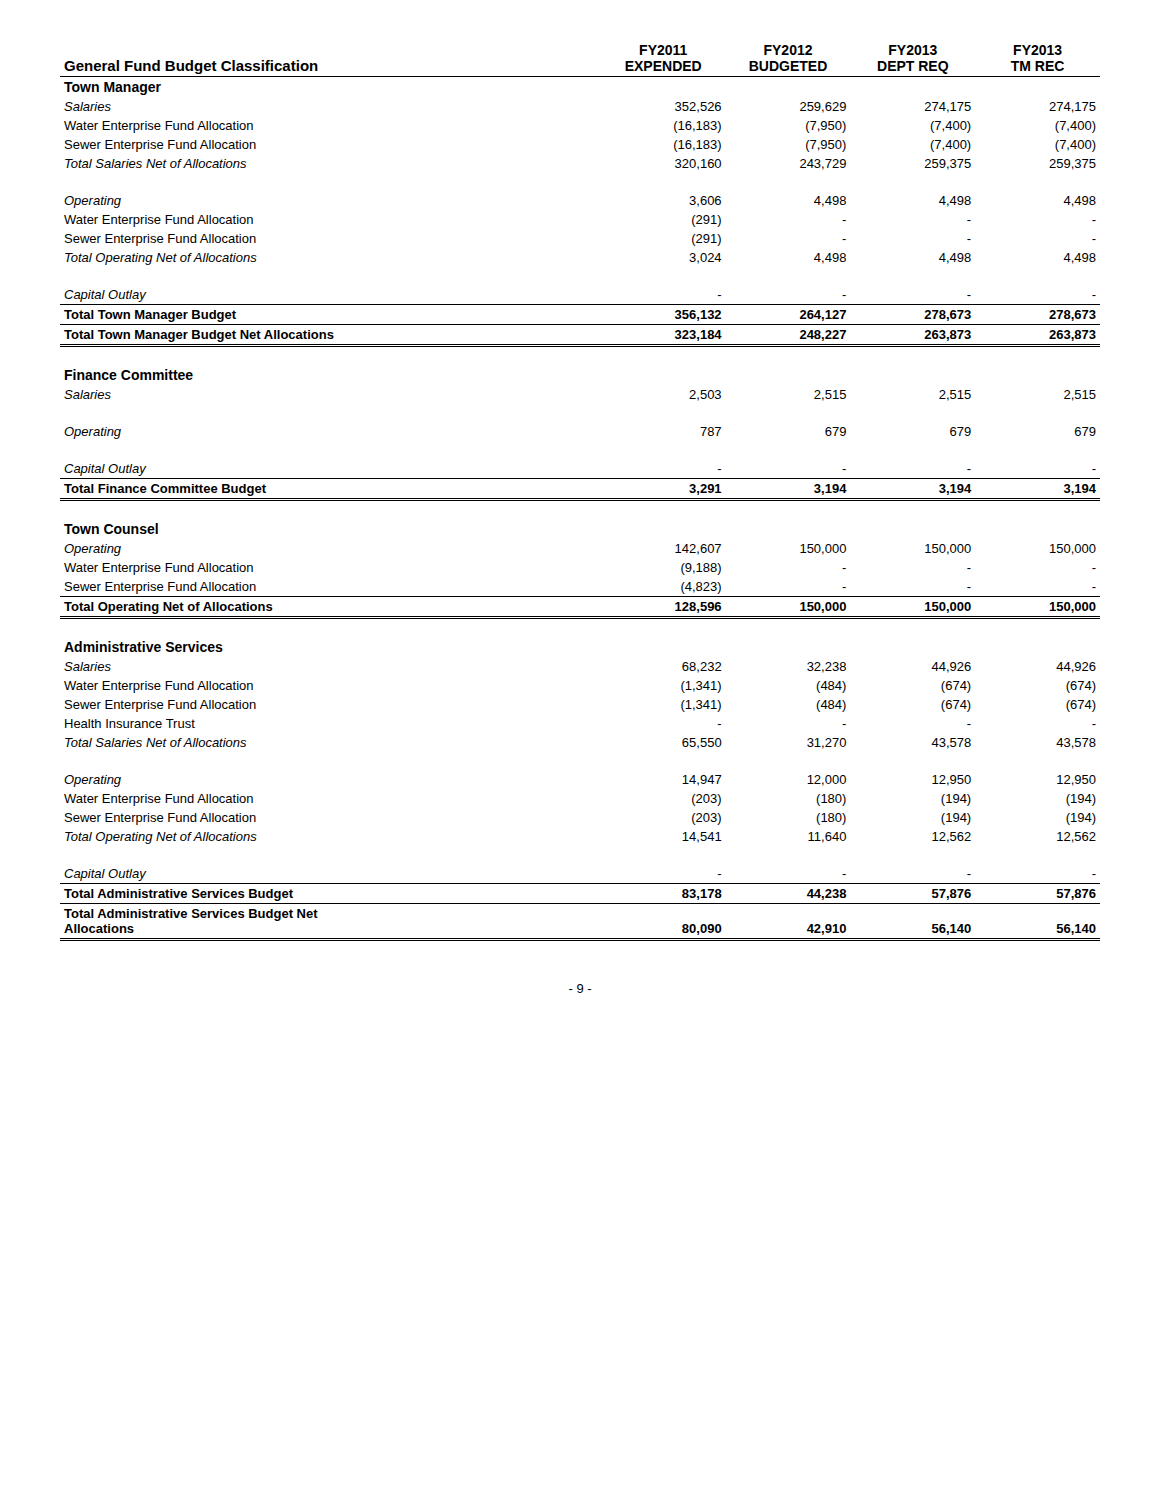| General Fund Budget Classification | FY2011 EXPENDED | FY2012 BUDGETED | FY2013 DEPT REQ | FY2013 TM REC |
| --- | --- | --- | --- | --- |
| Town Manager | | | | |
| Salaries | 352,526 | 259,629 | 274,175 | 274,175 |
| Water Enterprise Fund Allocation | (16,183) | (7,950) | (7,400) | (7,400) |
| Sewer Enterprise Fund Allocation | (16,183) | (7,950) | (7,400) | (7,400) |
| Total Salaries Net of Allocations | 320,160 | 243,729 | 259,375 | 259,375 |
| Operating | 3,606 | 4,498 | 4,498 | 4,498 |
| Water Enterprise Fund Allocation | (291) | - | - | - |
| Sewer Enterprise Fund Allocation | (291) | - | - | - |
| Total Operating Net of Allocations | 3,024 | 4,498 | 4,498 | 4,498 |
| Capital Outlay | - | - | - | - |
| Total Town Manager Budget | 356,132 | 264,127 | 278,673 | 278,673 |
| Total Town Manager Budget Net Allocations | 323,184 | 248,227 | 263,873 | 263,873 |
| Finance Committee | | | | |
| Salaries | 2,503 | 2,515 | 2,515 | 2,515 |
| Operating | 787 | 679 | 679 | 679 |
| Capital Outlay | - | - | - | - |
| Total Finance Committee Budget | 3,291 | 3,194 | 3,194 | 3,194 |
| Town Counsel | | | | |
| Operating | 142,607 | 150,000 | 150,000 | 150,000 |
| Water Enterprise Fund Allocation | (9,188) | - | - | - |
| Sewer Enterprise Fund Allocation | (4,823) | - | - | - |
| Total Operating Net of Allocations | 128,596 | 150,000 | 150,000 | 150,000 |
| Administrative Services | | | | |
| Salaries | 68,232 | 32,238 | 44,926 | 44,926 |
| Water Enterprise Fund Allocation | (1,341) | (484) | (674) | (674) |
| Sewer Enterprise Fund Allocation | (1,341) | (484) | (674) | (674) |
| Health Insurance Trust | - | - | - | - |
| Total Salaries Net of Allocations | 65,550 | 31,270 | 43,578 | 43,578 |
| Operating | 14,947 | 12,000 | 12,950 | 12,950 |
| Water Enterprise Fund Allocation | (203) | (180) | (194) | (194) |
| Sewer Enterprise Fund Allocation | (203) | (180) | (194) | (194) |
| Total Operating Net of Allocations | 14,541 | 11,640 | 12,562 | 12,562 |
| Capital Outlay | - | - | - | - |
| Total Administrative Services Budget | 83,178 | 44,238 | 57,876 | 57,876 |
| Total Administrative Services Budget Net Allocations | 80,090 | 42,910 | 56,140 | 56,140 |
- 9 -